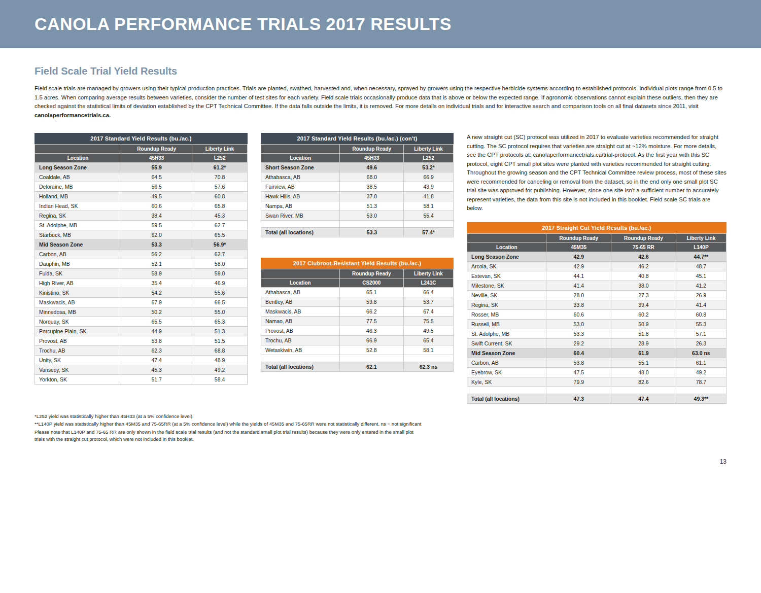CANOLA PERFORMANCE TRIALS 2017 RESULTS
Field Scale Trial Yield Results
Field scale trials are managed by growers using their typical production practices. Trials are planted, swathed, harvested and, when necessary, sprayed by growers using the respective herbicide systems according to established protocols. Individual plots range from 0.5 to 1.5 acres. When comparing average results between varieties, consider the number of test sites for each variety. Field scale trials occasionally produce data that is above or below the expected range. If agronomic observations cannot explain these outliers, then they are checked against the statistical limits of deviation established by the CPT Technical Committee. If the data falls outside the limits, it is removed. For more details on individual trials and for interactive search and comparison tools on all final datasets since 2011, visit canolaperformancetrials.ca.
2017 Standard Yield Results (bu./ac.)
| | Roundup Ready | Liberty Link |
| --- | --- | --- |
| Location | 45H33 | L252 |
| Long Season Zone | 55.9 | 61.2* |
| Coaldale, AB | 64.5 | 70.8 |
| Deloraine, MB | 56.5 | 57.6 |
| Holland, MB | 49.5 | 60.8 |
| Indian Head, SK | 60.6 | 65.8 |
| Regina, SK | 38.4 | 45.3 |
| St. Adolphe, MB | 59.5 | 62.7 |
| Starbuck, MB | 62.0 | 65.5 |
| Mid Season Zone | 53.3 | 56.9* |
| Carbon, AB | 56.2 | 62.7 |
| Dauphin, MB | 52.1 | 58.0 |
| Fulda, SK | 58.9 | 59.0 |
| High River, AB | 35.4 | 46.9 |
| Kinistino, SK | 54.2 | 55.6 |
| Maskwacis, AB | 67.9 | 66.5 |
| Minnedosa, MB | 50.2 | 55.0 |
| Norquay, SK | 65.5 | 65.3 |
| Porcupine Plain, SK | 44.9 | 51.3 |
| Provost, AB | 53.8 | 51.5 |
| Trochu, AB | 62.3 | 68.8 |
| Unity, SK | 47.4 | 48.9 |
| Vanscoy, SK | 45.3 | 49.2 |
| Yorkton, SK | 51.7 | 58.4 |
2017 Standard Yield Results (bu./ac.) (con't)
| | Roundup Ready | Liberty Link |
| --- | --- | --- |
| Location | 45H33 | L252 |
| Short Season Zone | 49.6 | 53.2* |
| Athabasca, AB | 68.0 | 66.9 |
| Fairview, AB | 38.5 | 43.9 |
| Hawk Hills, AB | 37.0 | 41.8 |
| Nampa, AB | 51.3 | 58.1 |
| Swan River, MB | 53.0 | 55.4 |
| Total (all locations) | 53.3 | 57.4* |
2017 Clubroot-Resistant Yield Results (bu./ac.)
| | Roundup Ready | Liberty Link |
| --- | --- | --- |
| Location | CS2000 | L241C |
| Athabasca, AB | 65.1 | 66.4 |
| Bentley, AB | 59.8 | 53.7 |
| Maskwacis, AB | 66.2 | 67.4 |
| Namao, AB | 77.5 | 75.5 |
| Provost, AB | 46.3 | 49.5 |
| Trochu, AB | 66.9 | 65.4 |
| Wetaskiwin, AB | 52.8 | 58.1 |
| Total (all locations) | 62.1 | 62.3 ns |
A new straight cut (SC) protocol was utilized in 2017 to evaluate varieties recommended for straight cutting. The SC protocol requires that varieties are straight cut at ~12% moisture. For more details, see the CPT protocols at: canolaperformancetrials.ca/trial-protocol. As the first year with this SC protocol, eight CPT small plot sites were planted with varieties recommended for straight cutting. Throughout the growing season and the CPT Technical Committee review process, most of these sites were recommended for canceling or removal from the dataset, so in the end only one small plot SC trial site was approved for publishing. However, since one site isn't a sufficient number to accurately represent varieties, the data from this site is not included in this booklet. Field scale SC trials are below.
2017 Straight Cut Yield Results (bu./ac.)
| | Roundup Ready | Roundup Ready | Liberty Link |
| --- | --- | --- | --- |
| Location | 45M35 | 75-65 RR | L140P |
| Long Season Zone | 42.9 | 42.6 | 44.7** |
| Arcola, SK | 42.9 | 46.2 | 48.7 |
| Estevan, SK | 44.1 | 40.8 | 45.1 |
| Milestone, SK | 41.4 | 38.0 | 41.2 |
| Neville, SK | 28.0 | 27.3 | 26.9 |
| Regina, SK | 33.8 | 39.4 | 41.4 |
| Rosser, MB | 60.6 | 60.2 | 60.8 |
| Russell, MB | 53.0 | 50.9 | 55.3 |
| St. Adolphe, MB | 53.3 | 51.8 | 57.1 |
| Swift Current, SK | 29.2 | 28.9 | 26.3 |
| Mid Season Zone | 60.4 | 61.9 | 63.0 ns |
| Carbon, AB | 53.8 | 55.1 | 61.1 |
| Eyebrow, SK | 47.5 | 48.0 | 49.2 |
| Kyle, SK | 79.9 | 82.6 | 78.7 |
| Total (all locations) | 47.3 | 47.4 | 49.3** |
*L252 yield was statistically higher than 45H33 (at a 5% confidence level).
**L140P yield was statistically higher than 45M35 and 75-65RR (at a 5% confidence level) while the yields of 45M35 and 75-65RR were not statistically different. ns = not significant
Please note that L140P and 75-65 RR are only shown in the field scale trial results (and not the standard small plot trial results) because they were only entered in the small plot trials with the straight cut protocol, which were not included in this booklet.
13